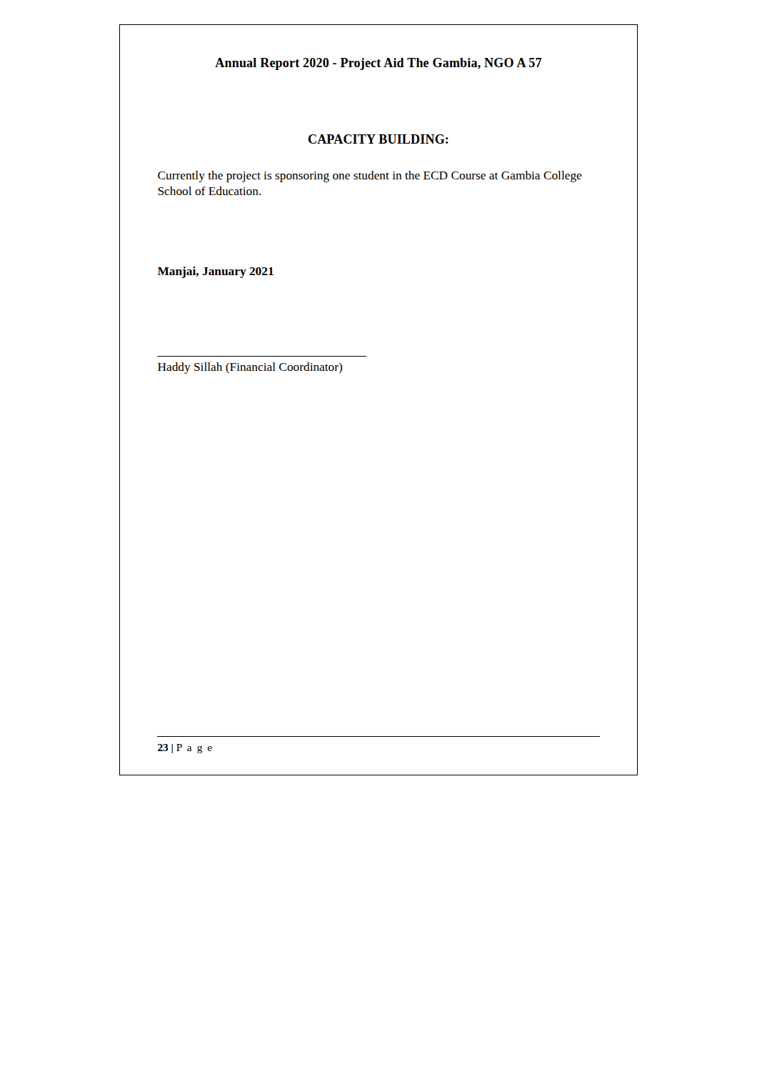Annual Report 2020 - Project Aid The Gambia, NGO A 57
CAPACITY BUILDING:
Currently the project is sponsoring one student in the ECD Course at Gambia College School of Education.
Manjai, January 2021
_______________________________________
Haddy Sillah (Financial Coordinator)
23 | P a g e